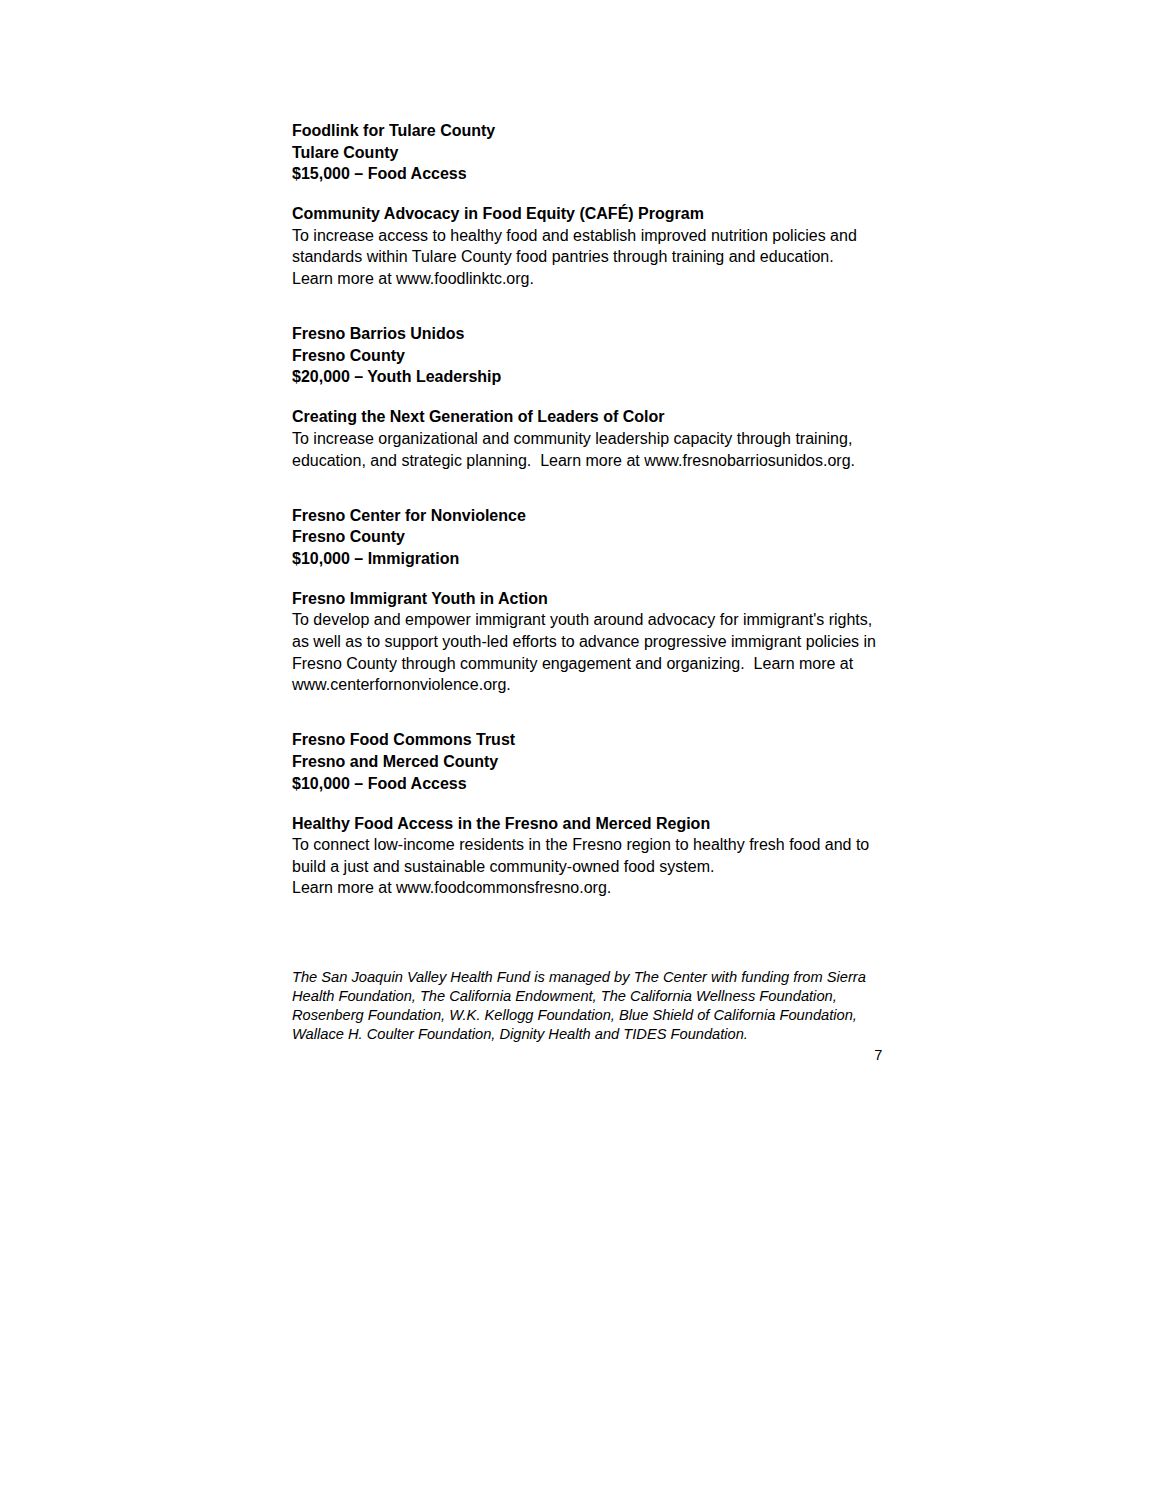Foodlink for Tulare County
Tulare County
$15,000 – Food Access
Community Advocacy in Food Equity (CAFÉ) Program
To increase access to healthy food and establish improved nutrition policies and standards within Tulare County food pantries through training and education. Learn more at www.foodlinktc.org.
Fresno Barrios Unidos
Fresno County
$20,000 – Youth Leadership
Creating the Next Generation of Leaders of Color
To increase organizational and community leadership capacity through training, education, and strategic planning. Learn more at www.fresnobarriosunidos.org.
Fresno Center for Nonviolence
Fresno County
$10,000 – Immigration
Fresno Immigrant Youth in Action
To develop and empower immigrant youth around advocacy for immigrant's rights, as well as to support youth-led efforts to advance progressive immigrant policies in Fresno County through community engagement and organizing. Learn more at www.centerfornonviolence.org.
Fresno Food Commons Trust
Fresno and Merced County
$10,000 – Food Access
Healthy Food Access in the Fresno and Merced Region
To connect low-income residents in the Fresno region to healthy fresh food and to build a just and sustainable community-owned food system.
Learn more at www.foodcommonsfresno.org.
The San Joaquin Valley Health Fund is managed by The Center with funding from Sierra Health Foundation, The California Endowment, The California Wellness Foundation, Rosenberg Foundation, W.K. Kellogg Foundation, Blue Shield of California Foundation, Wallace H. Coulter Foundation, Dignity Health and TIDES Foundation.
7